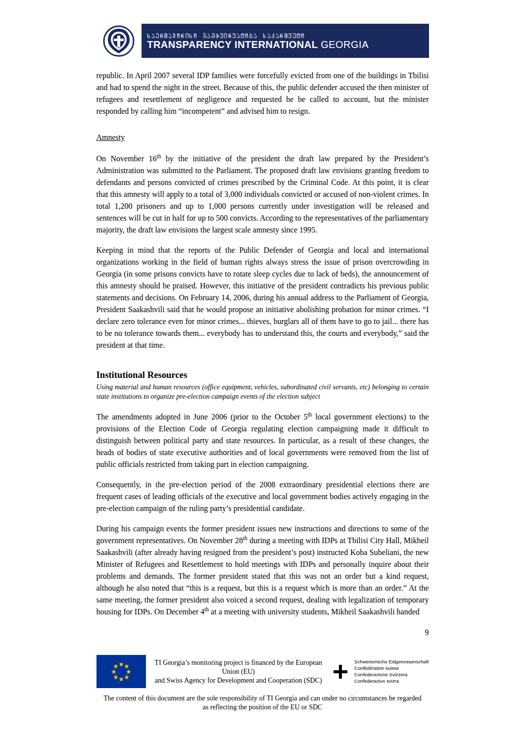ᲡᲐᲔᲠᲗᲐᲨᲝᲠᲘᲡᲝ ᲒᲐᲛᲭᲕᲘᲠᲕᲐᲚᲝᲑᲐ ᲡᲐᲥᲐᲠᲗᲕᲔᲚᲝ
TRANSPARENCY INTERNATIONAL GEORGIA
republic. In April 2007 several IDP families were forcefully evicted from one of the buildings in Tbilisi and had to spend the night in the street. Because of this, the public defender accused the then minister of refugees and resettlement of negligence and requested he be called to account, but the minister responded by calling him “incompetent” and advised him to resign.
Amnesty
On November 16th by the initiative of the president the draft law prepared by the President’s Administration was submitted to the Parliament. The proposed draft law envisions granting freedom to defendants and persons convicted of crimes prescribed by the Criminal Code. At this point, it is clear that this amnesty will apply to a total of 3,000 individuals convicted or accused of non-violent crimes. In total 1,200 prisoners and up to 1,000 persons currently under investigation will be released and sentences will be cut in half for up to 500 convicts. According to the representatives of the parliamentary majority, the draft law envisions the largest scale amnesty since 1995.
Keeping in mind that the reports of the Public Defender of Georgia and local and international organizations working in the field of human rights always stress the issue of prison overcrowding in Georgia (in some prisons convicts have to rotate sleep cycles due to lack of beds), the announcement of this amnesty should be praised. However, this initiative of the president contradicts his previous public statements and decisions. On February 14, 2006, during his annual address to the Parliament of Georgia, President Saakashvili said that he would propose an initiative abolishing probation for minor crimes. “I declare zero tolerance even for minor crimes... thieves, burglars all of them have to go to jail... there has to be no tolerance towards them... everybody has to understand this, the courts and everybody,” said the president at that time.
Institutional Resources
Using material and human resources (office equipment, vehicles, subordinated civil servants, etc) belonging to certain state institutions to organize pre-election campaign events of the election subject
The amendments adopted in June 2006 (prior to the October 5th local government elections) to the provisions of the Election Code of Georgia regulating election campaigning made it difficult to distinguish between political party and state resources. In particular, as a result of these changes, the heads of bodies of state executive authorities and of local governments were removed from the list of public officials restricted from taking part in election campaigning.
Consequently, in the pre-election period of the 2008 extraordinary presidential elections there are frequent cases of leading officials of the executive and local government bodies actively engaging in the pre-election campaign of the ruling party’s presidential candidate.
During his campaign events the former president issues new instructions and directions to some of the government representatives. On November 28th during a meeting with IDPs at Tbilisi City Hall, Mikheil Saakashvili (after already having resigned from the president’s post) instructed Koba Subeliani, the new Minister of Refugees and Resettlement to hold meetings with IDPs and personally inquire about their problems and demands. The former president stated that this was not an order but a kind request, although he also noted that “this is a request, but this is a request which is more than an order.” At the same meeting, the former president also voiced a second request, dealing with legalization of temporary housing for IDPs. On December 4th at a meeting with university students, Mikheil Saakashvili handed
9
TI Georgia’s monitoring project is financed by the European Union (EU)
and Swiss Agency for Development and Cooperation (SDC)
Schweizerische Eidgenossenschaft
Confédération suisse
Confederazione Svizzera
Confederaziun svizra
The content of this document are the sole responsibility of TI Georgia and can under no circumstances be regarded
as reflecting the position of the EU or SDC